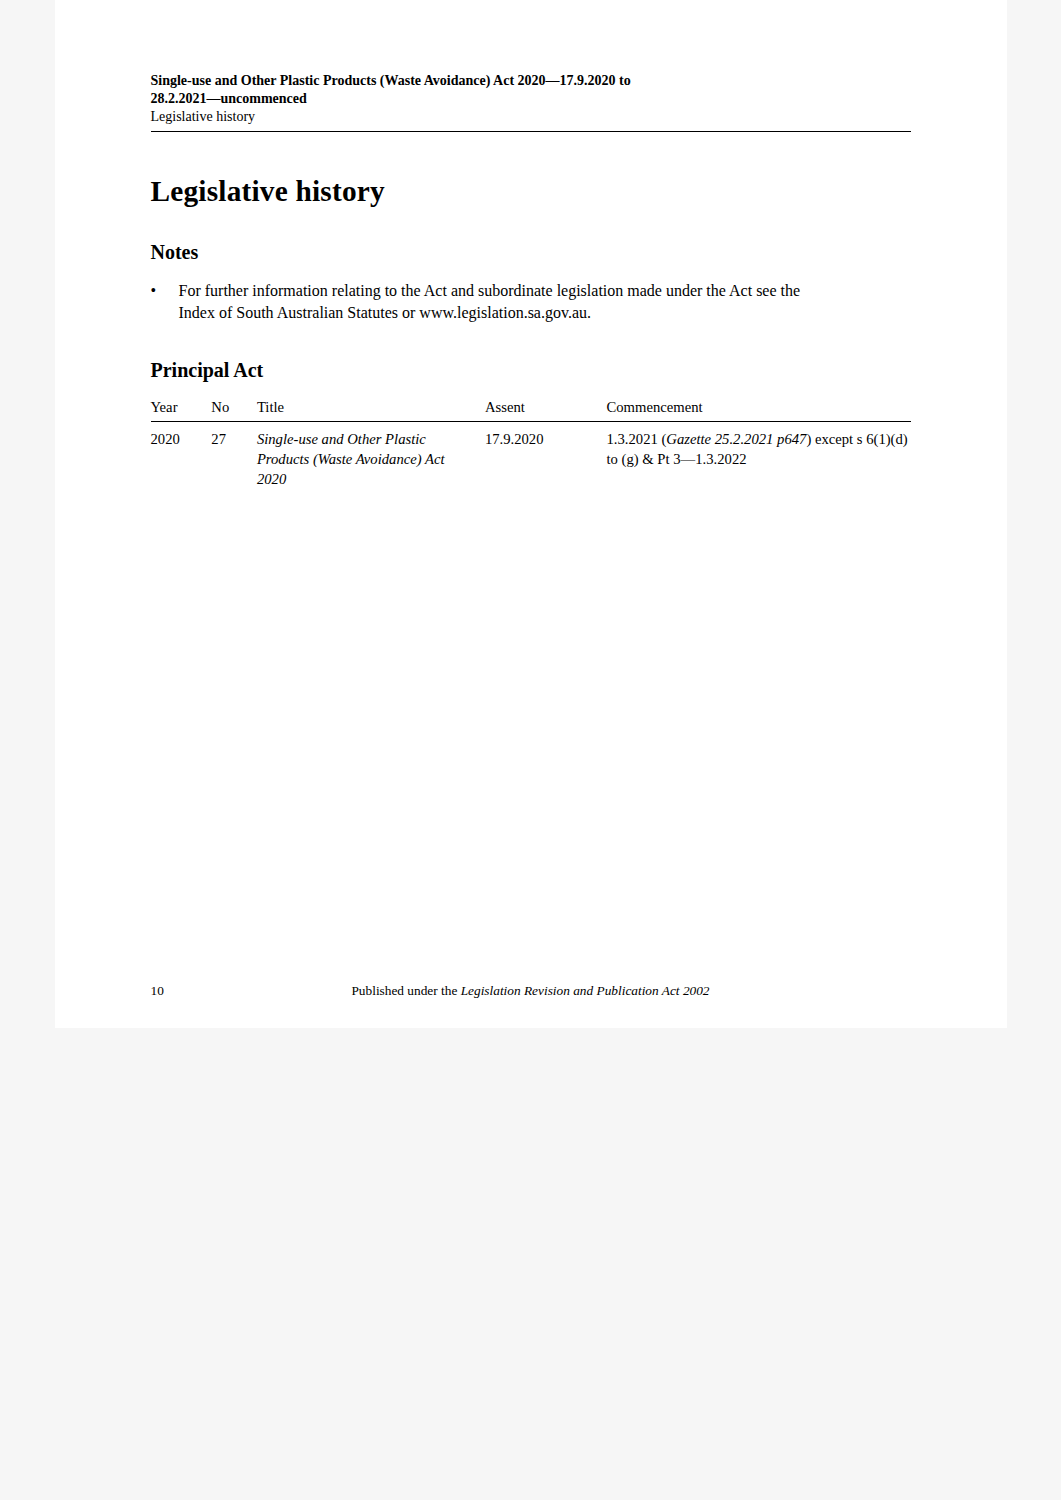Single-use and Other Plastic Products (Waste Avoidance) Act 2020—17.9.2020 to
28.2.2021—uncommenced
Legislative history
Legislative history
Notes
•
For further information relating to the Act and subordinate legislation made under the Act see the Index of South Australian Statutes or www.legislation.sa.gov.au.
Principal Act
| Year | No | Title | Assent | Commencement |
| --- | --- | --- | --- | --- |
| 2020 | 27 | Single-use and Other Plastic Products (Waste Avoidance) Act 2020 | 17.9.2020 | 1.3.2021 ( Gazette 25.2.2021 p647 ) except s 6(1)(d) to (g) & Pt 3—1.3.2022 |
10
Published under the Legislation Revision and Publication Act 2002